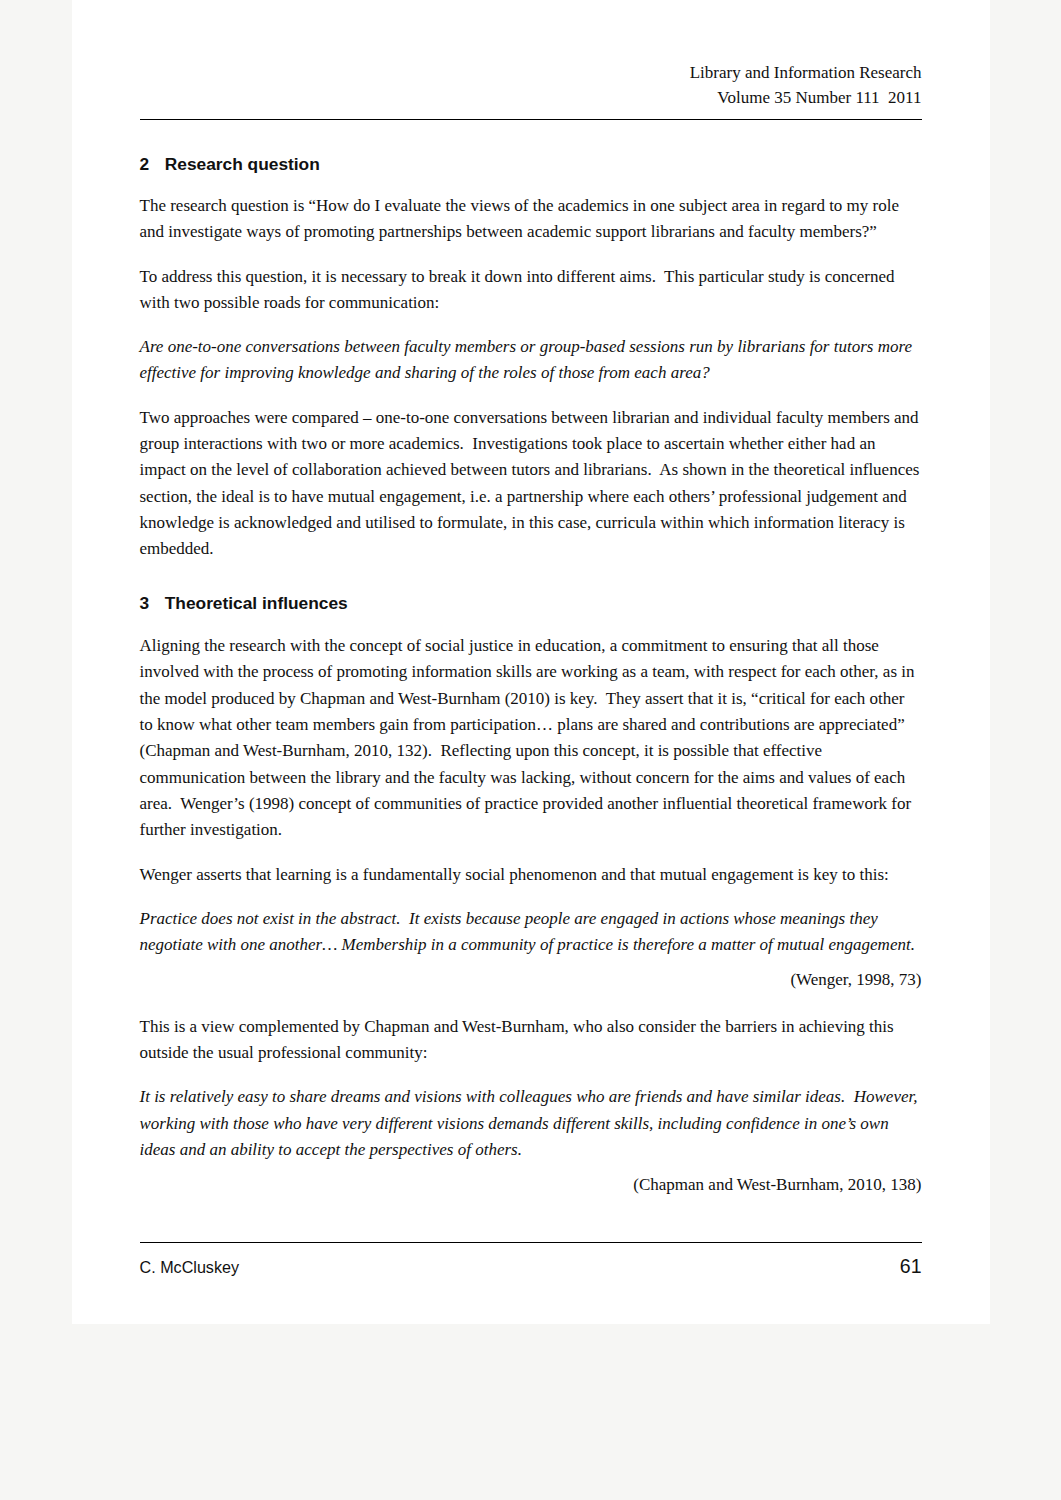Library and Information Research Volume 35 Number 111 2011
2 Research question
The research question is “How do I evaluate the views of the academics in one subject area in regard to my role and investigate ways of promoting partnerships between academic support librarians and faculty members?”
To address this question, it is necessary to break it down into different aims. This particular study is concerned with two possible roads for communication:
Are one-to-one conversations between faculty members or group-based sessions run by librarians for tutors more effective for improving knowledge and sharing of the roles of those from each area?
Two approaches were compared – one-to-one conversations between librarian and individual faculty members and group interactions with two or more academics. Investigations took place to ascertain whether either had an impact on the level of collaboration achieved between tutors and librarians. As shown in the theoretical influences section, the ideal is to have mutual engagement, i.e. a partnership where each others’ professional judgement and knowledge is acknowledged and utilised to formulate, in this case, curricula within which information literacy is embedded.
3 Theoretical influences
Aligning the research with the concept of social justice in education, a commitment to ensuring that all those involved with the process of promoting information skills are working as a team, with respect for each other, as in the model produced by Chapman and West-Burnham (2010) is key. They assert that it is, “critical for each other to know what other team members gain from participation… plans are shared and contributions are appreciated” (Chapman and West-Burnham, 2010, 132). Reflecting upon this concept, it is possible that effective communication between the library and the faculty was lacking, without concern for the aims and values of each area. Wenger’s (1998) concept of communities of practice provided another influential theoretical framework for further investigation.
Wenger asserts that learning is a fundamentally social phenomenon and that mutual engagement is key to this:
Practice does not exist in the abstract. It exists because people are engaged in actions whose meanings they negotiate with one another… Membership in a community of practice is therefore a matter of mutual engagement.
(Wenger, 1998, 73)
This is a view complemented by Chapman and West-Burnham, who also consider the barriers in achieving this outside the usual professional community:
It is relatively easy to share dreams and visions with colleagues who are friends and have similar ideas. However, working with those who have very different visions demands different skills, including confidence in one’s own ideas and an ability to accept the perspectives of others.
(Chapman and West-Burnham, 2010, 138)
C. McCluskey 61